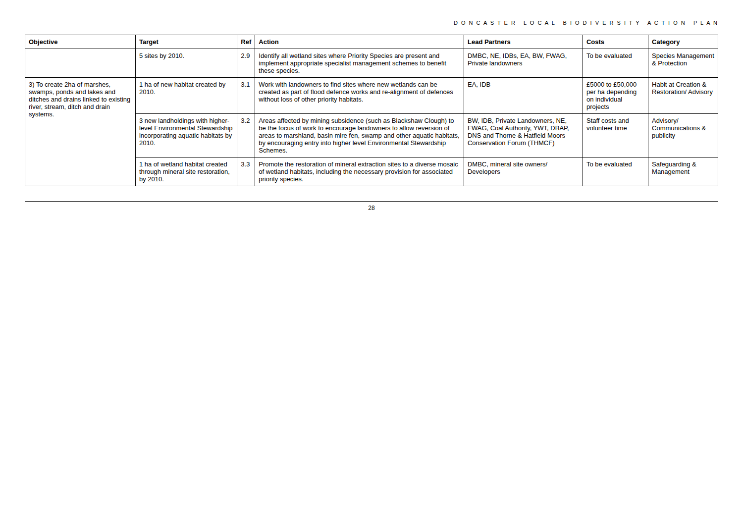D O N C A S T E R L O C A L B I O D I V E R S I T Y A C T I O N P L A N
| Objective | Target | Ref | Action | Lead Partners | Costs | Category |
| --- | --- | --- | --- | --- | --- | --- |
| | 5 sites by 2010. | 2.9 | Identify all wetland sites where Priority Species are present and implement appropriate specialist management schemes to benefit these species. | DMBC, NE, IDBs, EA, BW, FWAG, Private landowners | To be evaluated | Species Management & Protection |
| 3) To create 2ha of marshes, swamps, ponds and lakes and ditches and drains linked to existing river, stream, ditch and drain systems. | 1 ha of new habitat created by 2010. | 3.1 | Work with landowners to find sites where new wetlands can be created as part of flood defence works and re-alignment of defences without loss of other priority habitats. | EA, IDB | £5000 to £50,000 per ha depending on individual projects | Habit at Creation & Restoration/ Advisory |
| 3 new landholdings with higher-level Environmental Stewardship incorporating aquatic habitats by 2010. | 3.2 | Areas affected by mining subsidence (such as Blackshaw Clough) to be the focus of work to encourage landowners to allow reversion of areas to marshland, basin mire fen, swamp and other aquatic habitats, by encouraging entry into higher level Environmental Stewardship Schemes. | BW, IDB, Private Landowners, NE, FWAG, Coal Authority, YWT, DBAP, DNS and Thorne & Hatfield Moors Conservation Forum (THMCF) | Staff costs and volunteer time | Advisory/ Communications & publicity |
| 1 ha of wetland habitat created through mineral site restoration, by 2010. | 3.3 | Promote the restoration of mineral extraction sites to a diverse mosaic of wetland habitats, including the necessary provision for associated priority species. | DMBC, mineral site owners/ Developers | To be evaluated | Safeguarding & Management |
28